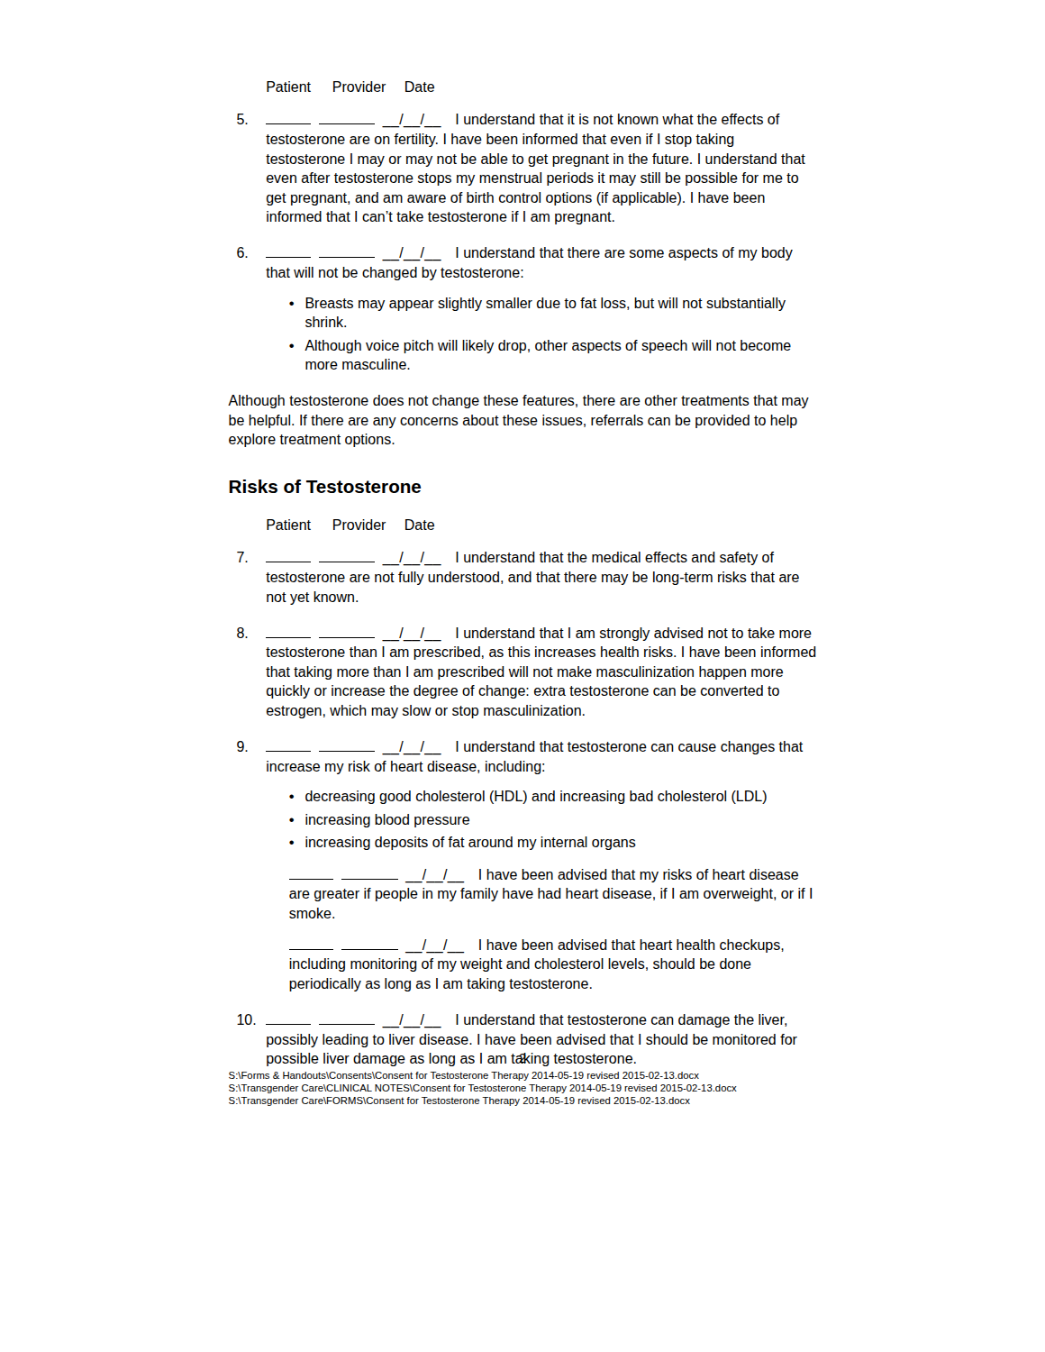Patient Provider Date
__/__/__ I understand that it is not known what the effects of testosterone are on fertility. I have been informed that even if I stop taking testosterone I may or may not be able to get pregnant in the future. I understand that even after testosterone stops my menstrual periods it may still be possible for me to get pregnant, and am aware of birth control options (if applicable). I have been informed that I can’t take testosterone if I am pregnant.
__/__/__ I understand that there are some aspects of my body that will not be changed by testosterone:
Breasts may appear slightly smaller due to fat loss, but will not substantially shrink.
Although voice pitch will likely drop, other aspects of speech will not become more masculine.
Although testosterone does not change these features, there are other treatments that may be helpful. If there are any concerns about these issues, referrals can be provided to help explore treatment options.
Risks of Testosterone
Patient Provider Date
__/__/__ I understand that the medical effects and safety of testosterone are not fully understood, and that there may be long-term risks that are not yet known.
__/__/__ I understand that I am strongly advised not to take more testosterone than I am prescribed, as this increases health risks. I have been informed that taking more than I am prescribed will not make masculinization happen more quickly or increase the degree of change: extra testosterone can be converted to estrogen, which may slow or stop masculinization.
__/__/__ I understand that testosterone can cause changes that increase my risk of heart disease, including:
decreasing good cholesterol (HDL) and increasing bad cholesterol (LDL)
increasing blood pressure
increasing deposits of fat around my internal organs
__/__/__ I have been advised that my risks of heart disease are greater if people in my family have had heart disease, if I am overweight, or if I smoke.
__/__/__ I have been advised that heart health checkups, including monitoring of my weight and cholesterol levels, should be done periodically as long as I am taking testosterone.
__/__/__ I understand that testosterone can damage the liver, possibly leading to liver disease. I have been advised that I should be monitored for possible liver damage as long as I am taking testosterone.
2
S:\Forms & Handouts\Consents\Consent for Testosterone Therapy 2014-05-19 revised 2015-02-13.docx
S:\Transgender Care\CLINICAL NOTES\Consent for Testosterone Therapy 2014-05-19 revised 2015-02-13.docx
S:\Transgender Care\FORMS\Consent for Testosterone Therapy 2014-05-19 revised 2015-02-13.docx